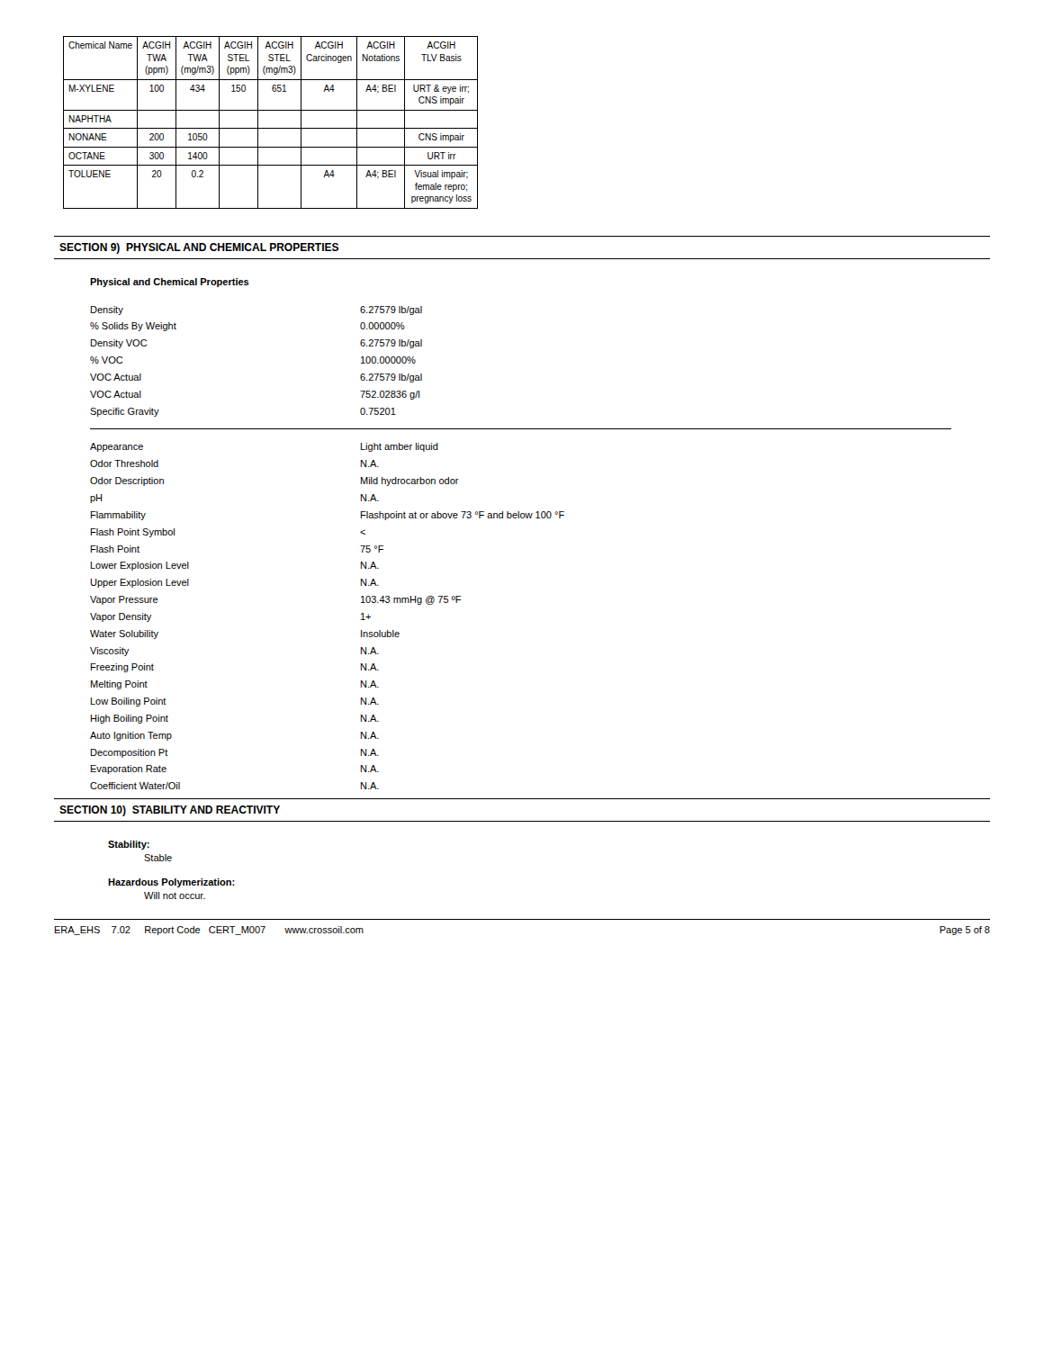| Chemical Name | ACGIH TWA (ppm) | ACGIH TWA (mg/m3) | ACGIH STEL (ppm) | ACGIH STEL (mg/m3) | ACGIH Carcinogen | ACGIH Notations | ACGIH TLV Basis |
| --- | --- | --- | --- | --- | --- | --- | --- |
| M-XYLENE | 100 | 434 | 150 | 651 | A4 | A4; BEI | URT & eye irr; CNS impair |
| NAPHTHA | | | | | | | |
| NONANE | 200 | 1050 | | | | | CNS impair |
| OCTANE | 300 | 1400 | | | | | URT irr |
| TOLUENE | 20 | 0.2 | | | A4 | A4; BEI | Visual impair; female repro; pregnancy loss |
SECTION 9) PHYSICAL AND CHEMICAL PROPERTIES
Physical and Chemical Properties
| Density | 6.27579 lb/gal |
| % Solids By Weight | 0.00000% |
| Density VOC | 6.27579 lb/gal |
| % VOC | 100.00000% |
| VOC Actual | 6.27579 lb/gal |
| VOC Actual | 752.02836 g/l |
| Specific Gravity | 0.75201 |
| Appearance | Light amber liquid |
| Odor Threshold | N.A. |
| Odor Description | Mild hydrocarbon odor |
| pH | N.A. |
| Flammability | Flashpoint at or above 73 °F and below 100 °F |
| Flash Point Symbol | < |
| Flash Point | 75 °F |
| Lower Explosion Level | N.A. |
| Upper Explosion Level | N.A. |
| Vapor Pressure | 103.43 mmHg @ 75 ºF |
| Vapor Density | 1+ |
| Water Solubility | Insoluble |
| Viscosity | N.A. |
| Freezing Point | N.A. |
| Melting Point | N.A. |
| Low Boiling Point | N.A. |
| High Boiling Point | N.A. |
| Auto Ignition Temp | N.A. |
| Decomposition Pt | N.A. |
| Evaporation Rate | N.A. |
| Coefficient Water/Oil | N.A. |
SECTION 10) STABILITY AND REACTIVITY
Stability:
Stable
Hazardous Polymerization:
Will not occur.
ERA_EHS 7.02 Report Code CERT_M007 www.crossoil.com
Page 5 of 8